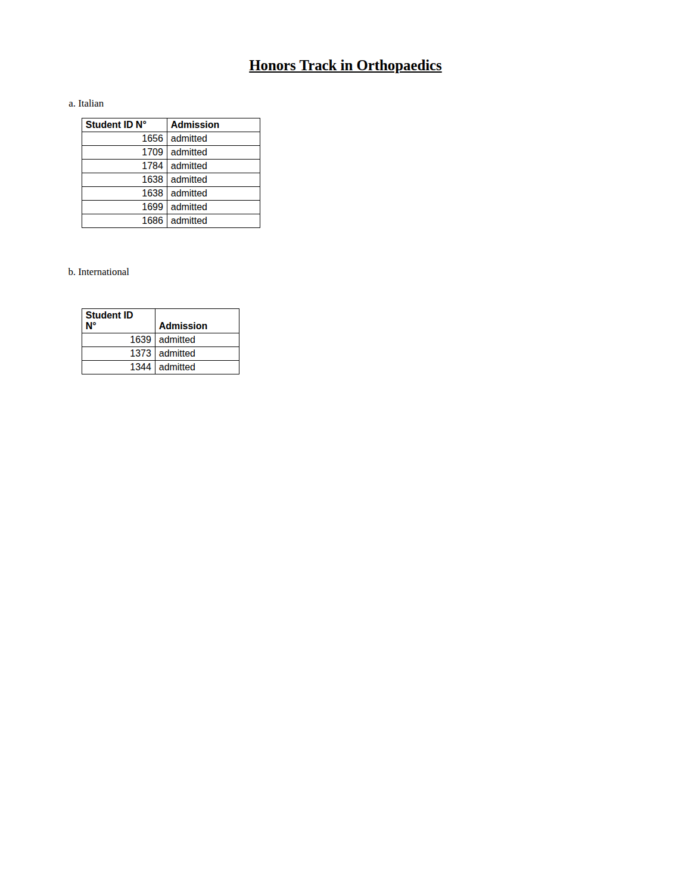Honors Track in Orthopaedics
Italian
| Student ID N° | Admission |
| --- | --- |
| 1656 | admitted |
| 1709 | admitted |
| 1784 | admitted |
| 1638 | admitted |
| 1638 | admitted |
| 1699 | admitted |
| 1686 | admitted |
International
| Student ID N° | Admission |
| --- | --- |
| 1639 | admitted |
| 1373 | admitted |
| 1344 | admitted |